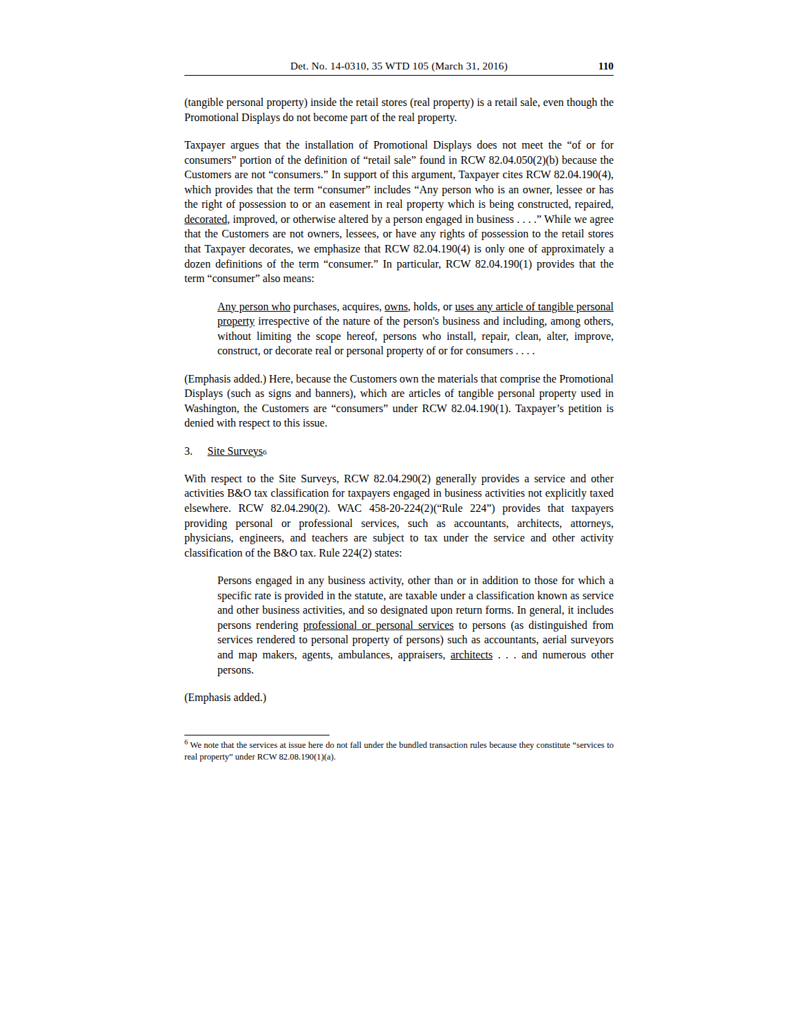Det. No. 14-0310, 35 WTD 105 (March 31, 2016)
110
(tangible personal property) inside the retail stores (real property) is a retail sale, even though the Promotional Displays do not become part of the real property.
Taxpayer argues that the installation of Promotional Displays does not meet the “of or for consumers” portion of the definition of “retail sale” found in RCW 82.04.050(2)(b) because the Customers are not “consumers.” In support of this argument, Taxpayer cites RCW 82.04.190(4), which provides that the term “consumer” includes “Any person who is an owner, lessee or has the right of possession to or an easement in real property which is being constructed, repaired, decorated, improved, or otherwise altered by a person engaged in business . . . .” While we agree that the Customers are not owners, lessees, or have any rights of possession to the retail stores that Taxpayer decorates, we emphasize that RCW 82.04.190(4) is only one of approximately a dozen definitions of the term “consumer.” In particular, RCW 82.04.190(1) provides that the term “consumer” also means:
Any person who purchases, acquires, owns, holds, or uses any article of tangible personal property irrespective of the nature of the person's business and including, among others, without limiting the scope hereof, persons who install, repair, clean, alter, improve, construct, or decorate real or personal property of or for consumers . . . .
(Emphasis added.) Here, because the Customers own the materials that comprise the Promotional Displays (such as signs and banners), which are articles of tangible personal property used in Washington, the Customers are “consumers” under RCW 82.04.190(1). Taxpayer’s petition is denied with respect to this issue.
3. Site Surveys6
With respect to the Site Surveys, RCW 82.04.290(2) generally provides a service and other activities B&O tax classification for taxpayers engaged in business activities not explicitly taxed elsewhere. RCW 82.04.290(2). WAC 458-20-224(2)(“Rule 224”) provides that taxpayers providing personal or professional services, such as accountants, architects, attorneys, physicians, engineers, and teachers are subject to tax under the service and other activity classification of the B&O tax. Rule 224(2) states:
Persons engaged in any business activity, other than or in addition to those for which a specific rate is provided in the statute, are taxable under a classification known as service and other business activities, and so designated upon return forms. In general, it includes persons rendering professional or personal services to persons (as distinguished from services rendered to personal property of persons) such as accountants, aerial surveyors and map makers, agents, ambulances, appraisers, architects . . . and numerous other persons.
(Emphasis added.)
6 We note that the services at issue here do not fall under the bundled transaction rules because they constitute “services to real property” under RCW 82.08.190(1)(a).